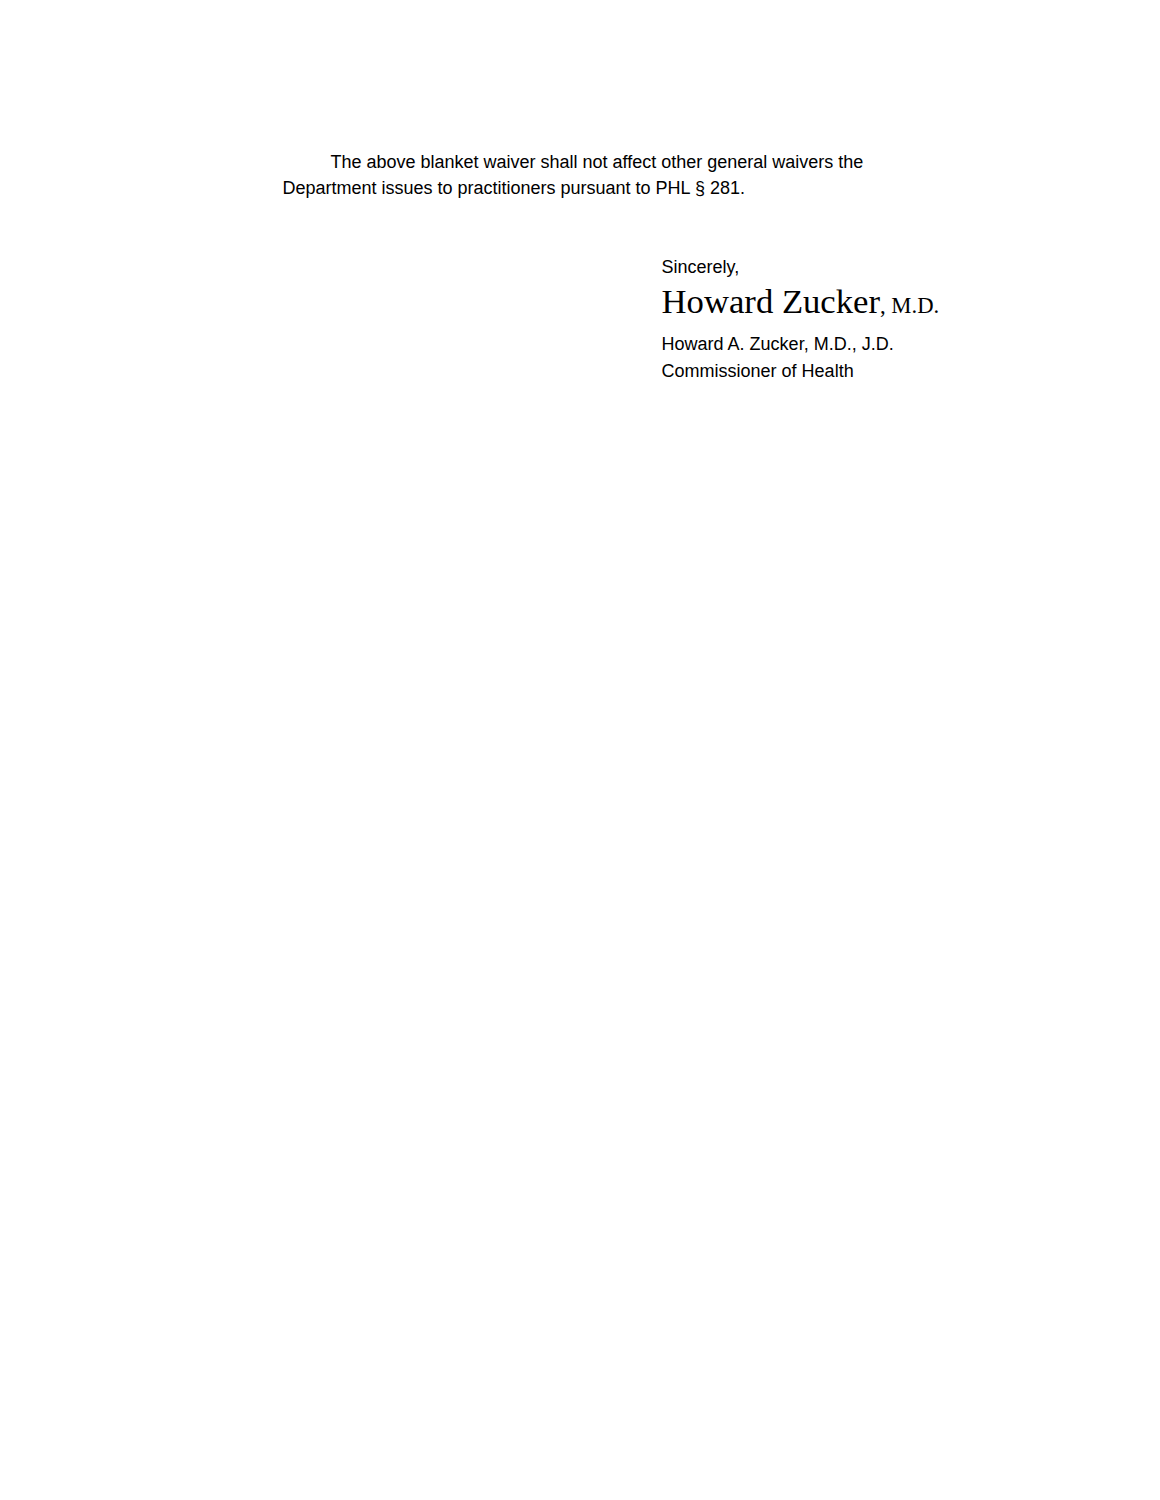The above blanket waiver shall not affect other general waivers the Department issues to practitioners pursuant to PHL § 281.
Sincerely,
Howard Zucker, M.D.
Howard A. Zucker, M.D., J.D.
Commissioner of Health